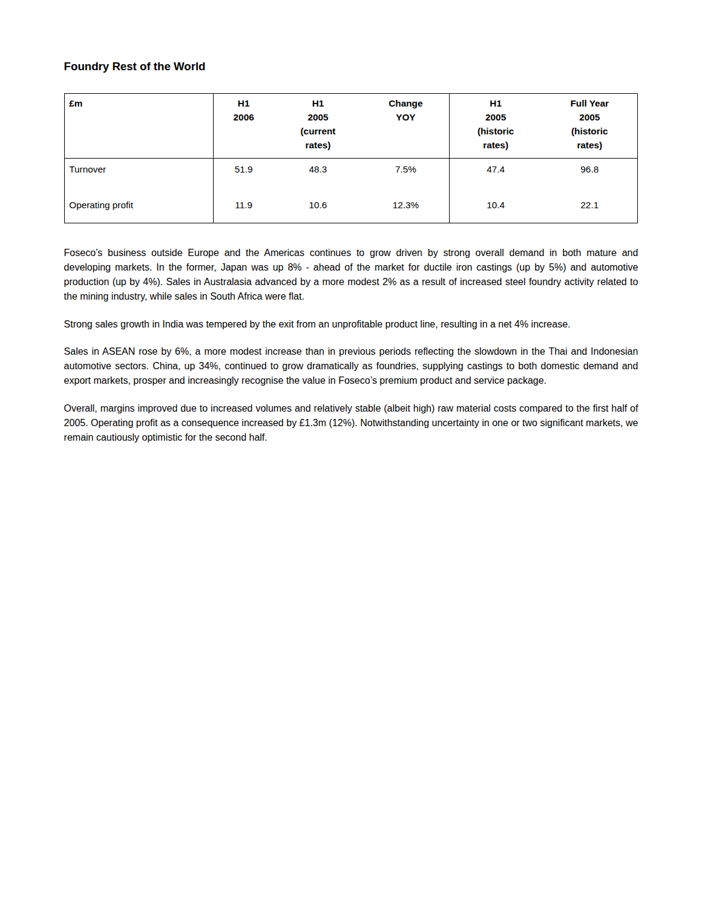Foundry Rest of the World
| £m | H1 2006 | H1 2005 (current rates) | Change YOY | H1 2005 (historic rates) | Full Year 2005 (historic rates) |
| --- | --- | --- | --- | --- | --- |
| Turnover | 51.9 | 48.3 | 7.5% | 47.4 | 96.8 |
| Operating profit | 11.9 | 10.6 | 12.3% | 10.4 | 22.1 |
Foseco’s business outside Europe and the Americas continues to grow driven by strong overall demand in both mature and developing markets. In the former, Japan was up 8% - ahead of the market for ductile iron castings (up by 5%) and automotive production (up by 4%). Sales in Australasia advanced by a more modest 2% as a result of increased steel foundry activity related to the mining industry, while sales in South Africa were flat.
Strong sales growth in India was tempered by the exit from an unprofitable product line, resulting in a net 4% increase.
Sales in ASEAN rose by 6%, a more modest increase than in previous periods reflecting the slowdown in the Thai and Indonesian automotive sectors. China, up 34%, continued to grow dramatically as foundries, supplying castings to both domestic demand and export markets, prosper and increasingly recognise the value in Foseco’s premium product and service package.
Overall, margins improved due to increased volumes and relatively stable (albeit high) raw material costs compared to the first half of 2005. Operating profit as a consequence increased by £1.3m (12%). Notwithstanding uncertainty in one or two significant markets, we remain cautiously optimistic for the second half.